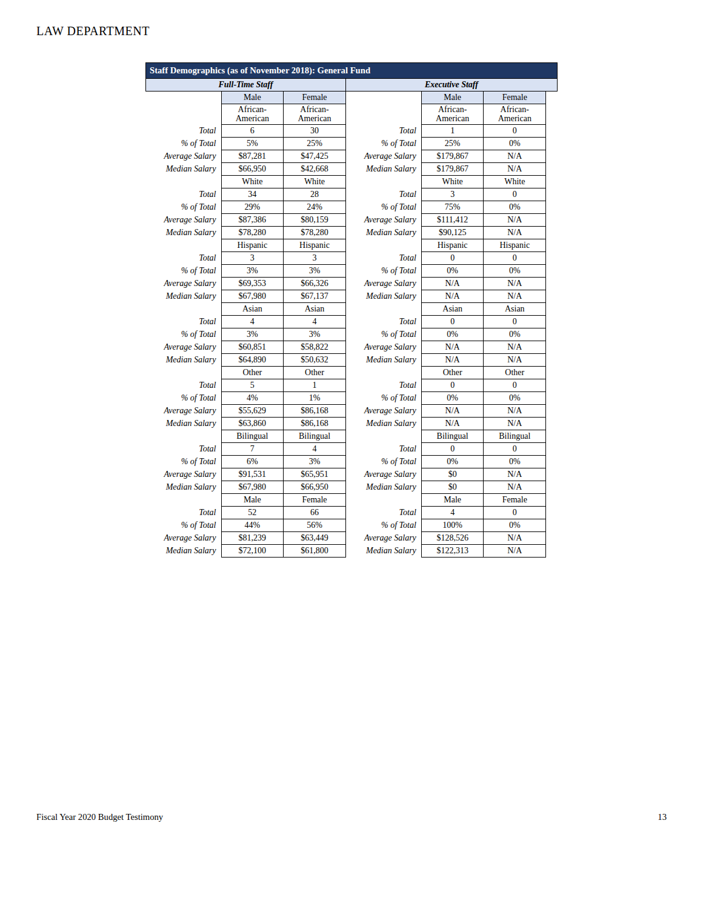LAW DEPARTMENT
| Staff Demographics (as of November 2018): General Fund |
| Full-Time Staff | Executive Staff |
| | Male | Female | | Male | Female | |
| | African- American | African- American | | African- American | African- American | |
| Total | 6 | 30 | Total | 1 | 0 | |
| % of Total | 5% | 25% | % of Total | 25% | 0% | |
| Average Salary | $87,281 | $47,425 | Average Salary | $179,867 | N/A | |
| Median Salary | $66,950 | $42,668 | Median Salary | $179,867 | N/A | |
| | White | White | | White | White | |
| Total | 34 | 28 | Total | 3 | 0 | |
| % of Total | 29% | 24% | % of Total | 75% | 0% | |
| Average Salary | $87,386 | $80,159 | Average Salary | $111,412 | N/A | |
| Median Salary | $78,280 | $78,280 | Median Salary | $90,125 | N/A | |
| | Hispanic | Hispanic | | Hispanic | Hispanic | |
| Total | 3 | 3 | Total | 0 | 0 | |
| % of Total | 3% | 3% | % of Total | 0% | 0% | |
| Average Salary | $69,353 | $66,326 | Average Salary | N/A | N/A | |
| Median Salary | $67,980 | $67,137 | Median Salary | N/A | N/A | |
| | Asian | Asian | | Asian | Asian | |
| Total | 4 | 4 | Total | 0 | 0 | |
| % of Total | 3% | 3% | % of Total | 0% | 0% | |
| Average Salary | $60,851 | $58,822 | Average Salary | N/A | N/A | |
| Median Salary | $64,890 | $50,632 | Median Salary | N/A | N/A | |
| | Other | Other | | Other | Other | |
| Total | 5 | 1 | Total | 0 | 0 | |
| % of Total | 4% | 1% | % of Total | 0% | 0% | |
| Average Salary | $55,629 | $86,168 | Average Salary | N/A | N/A | |
| Median Salary | $63,860 | $86,168 | Median Salary | N/A | N/A | |
| | Bilingual | Bilingual | | Bilingual | Bilingual | |
| Total | 7 | 4 | Total | 0 | 0 | |
| % of Total | 6% | 3% | % of Total | 0% | 0% | |
| Average Salary | $91,531 | $65,951 | Average Salary | $0 | N/A | |
| Median Salary | $67,980 | $66,950 | Median Salary | $0 | N/A | |
| | Male | Female | | Male | Female | |
| Total | 52 | 66 | Total | 4 | 0 | |
| % of Total | 44% | 56% | % of Total | 100% | 0% | |
| Average Salary | $81,239 | $63,449 | Average Salary | $128,526 | N/A | |
| Median Salary | $72,100 | $61,800 | Median Salary | $122,313 | N/A | |
Fiscal Year 2020 Budget Testimony 13